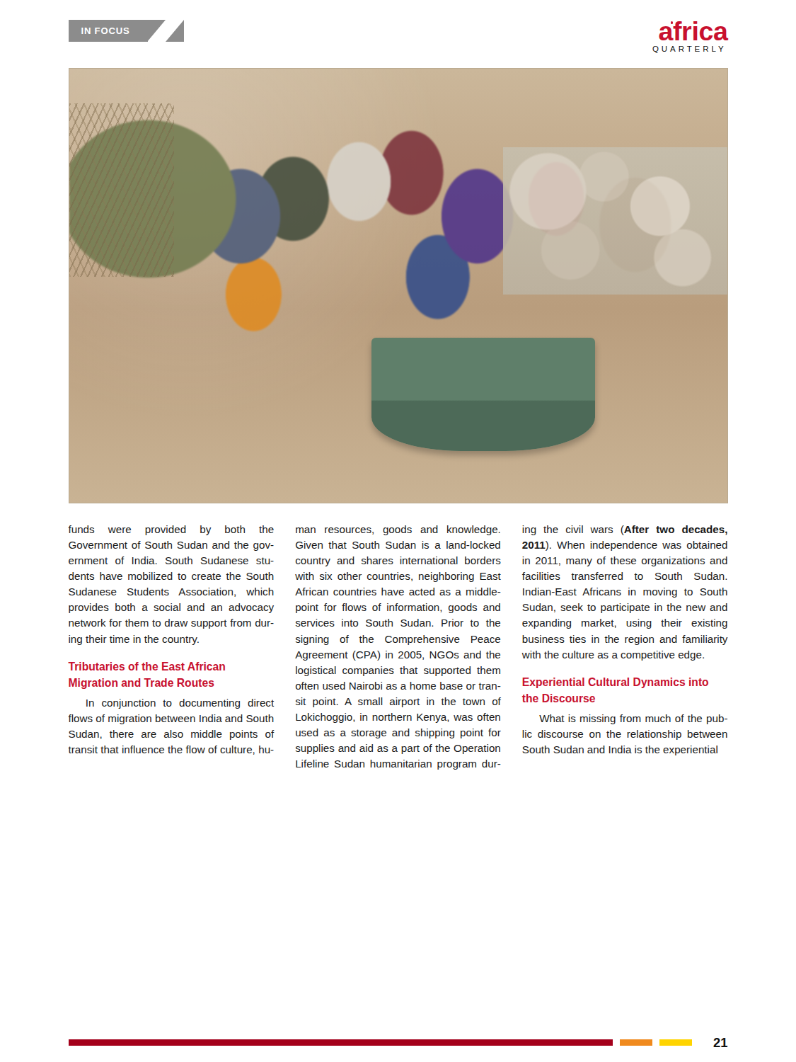In Focus
afr ica
QUARTERLY
funds were provided by both the Government of South Sudan and the government of India. South Sudanese students have mobilized to create the South Sudanese Students Association, which provides both a social and an advocacy network for them to draw support from during their time in the country.
Tributaries of the East African Migration and Trade Routes
In conjunction to documenting direct flows of migration between India and South Sudan, there are also middle points of transit that influence the flow of culture, human resources, goods and knowledge. Given that South Sudan is a land-locked country and shares international borders with six other countries, neighboring East African countries have acted as a middle-point for flows of information, goods and services into South Sudan. Prior to the signing of the Comprehensive Peace Agreement (CPA) in 2005, NGOs and the logistical companies that supported them often used Nairobi as a home base or transit point. A small airport in the town of Lokichoggio, in northern Kenya, was often used as a storage and shipping point for supplies and aid as a part of the Operation Lifeline Sudan humanitarian program during the civil wars (After two decades, 2011). When independence was obtained in 2011, many of these organizations and facilities transferred to South Sudan. Indian-East Africans in moving to South Sudan, seek to participate in the new and expanding market, using their existing business ties in the region and familiarity with the culture as a competitive edge.
Experiential Cultural Dynamics into the Discourse
What is missing from much of the public discourse on the relationship between South Sudan and India is the experiential
21